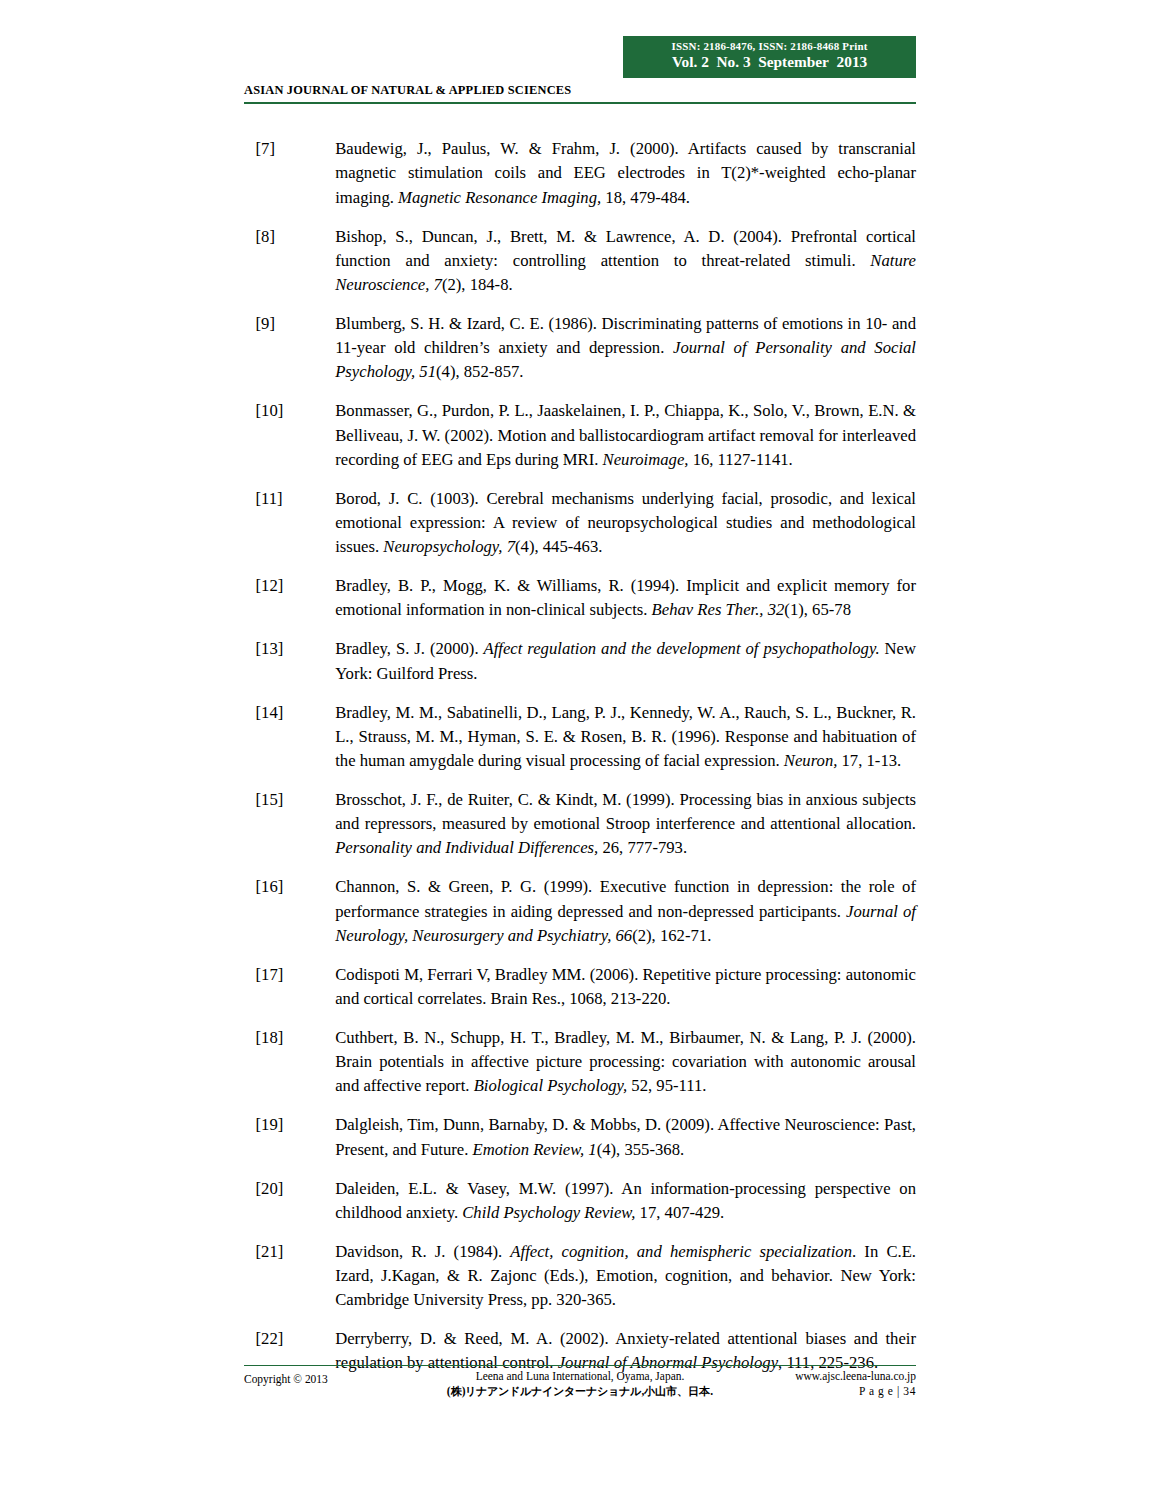ISSN: 2186-8476, ISSN: 2186-8468 Print
Vol. 2 No. 3 September 2013
ASIAN JOURNAL OF NATURAL & APPLIED SCIENCES
[7] Baudewig, J., Paulus, W. & Frahm, J. (2000). Artifacts caused by transcranial magnetic stimulation coils and EEG electrodes in T(2)*-weighted echo-planar imaging. Magnetic Resonance Imaging, 18, 479-484.
[8] Bishop, S., Duncan, J., Brett, M. & Lawrence, A. D. (2004). Prefrontal cortical function and anxiety: controlling attention to threat-related stimuli. Nature Neuroscience, 7(2), 184-8.
[9] Blumberg, S. H. & Izard, C. E. (1986). Discriminating patterns of emotions in 10- and 11-year old children’s anxiety and depression. Journal of Personality and Social Psychology, 51(4), 852-857.
[10] Bonmasser, G., Purdon, P. L., Jaaskelainen, I. P., Chiappa, K., Solo, V., Brown, E.N. & Belliveau, J. W. (2002). Motion and ballistocardiogram artifact removal for interleaved recording of EEG and Eps during MRI. Neuroimage, 16, 1127-1141.
[11] Borod, J. C. (1003). Cerebral mechanisms underlying facial, prosodic, and lexical emotional expression: A review of neuropsychological studies and methodological issues. Neuropsychology, 7(4), 445-463.
[12] Bradley, B. P., Mogg, K. & Williams, R. (1994). Implicit and explicit memory for emotional information in non-clinical subjects. Behav Res Ther., 32(1), 65-78
[13] Bradley, S. J. (2000). Affect regulation and the development of psychopathology. New York: Guilford Press.
[14] Bradley, M. M., Sabatinelli, D., Lang, P. J., Kennedy, W. A., Rauch, S. L., Buckner, R. L., Strauss, M. M., Hyman, S. E. & Rosen, B. R. (1996). Response and habituation of the human amygdale during visual processing of facial expression. Neuron, 17, 1-13.
[15] Brosschot, J. F., de Ruiter, C. & Kindt, M. (1999). Processing bias in anxious subjects and repressors, measured by emotional Stroop interference and attentional allocation. Personality and Individual Differences, 26, 777-793.
[16] Channon, S. & Green, P. G. (1999). Executive function in depression: the role of performance strategies in aiding depressed and non-depressed participants. Journal of Neurology, Neurosurgery and Psychiatry, 66(2), 162-71.
[17] Codispoti M, Ferrari V, Bradley MM. (2006). Repetitive picture processing: autonomic and cortical correlates. Brain Res., 1068, 213-220.
[18] Cuthbert, B. N., Schupp, H. T., Bradley, M. M., Birbaumer, N. & Lang, P. J. (2000). Brain potentials in affective picture processing: covariation with autonomic arousal and affective report. Biological Psychology, 52, 95-111.
[19] Dalgleish, Tim, Dunn, Barnaby, D. & Mobbs, D. (2009). Affective Neuroscience: Past, Present, and Future. Emotion Review, 1(4), 355-368.
[20] Daleiden, E.L. & Vasey, M.W. (1997). An information-processing perspective on childhood anxiety. Child Psychology Review, 17, 407-429.
[21] Davidson, R. J. (1984). Affect, cognition, and hemispheric specialization. In C.E. Izard, J.Kagan, & R. Zajonc (Eds.), Emotion, cognition, and behavior. New York: Cambridge University Press, pp. 320-365.
[22] Derryberry, D. & Reed, M. A. (2002). Anxiety-related attentional biases and their regulation by attentional control. Journal of Abnormal Psychology, 111, 225-236.
Copyright © 2013
Leena and Luna International, Oyama, Japan.
(株)リナアンドルナインターナショナル,小山市、日本.
www.ajsc.leena-luna.co.jp
P a g e | 34